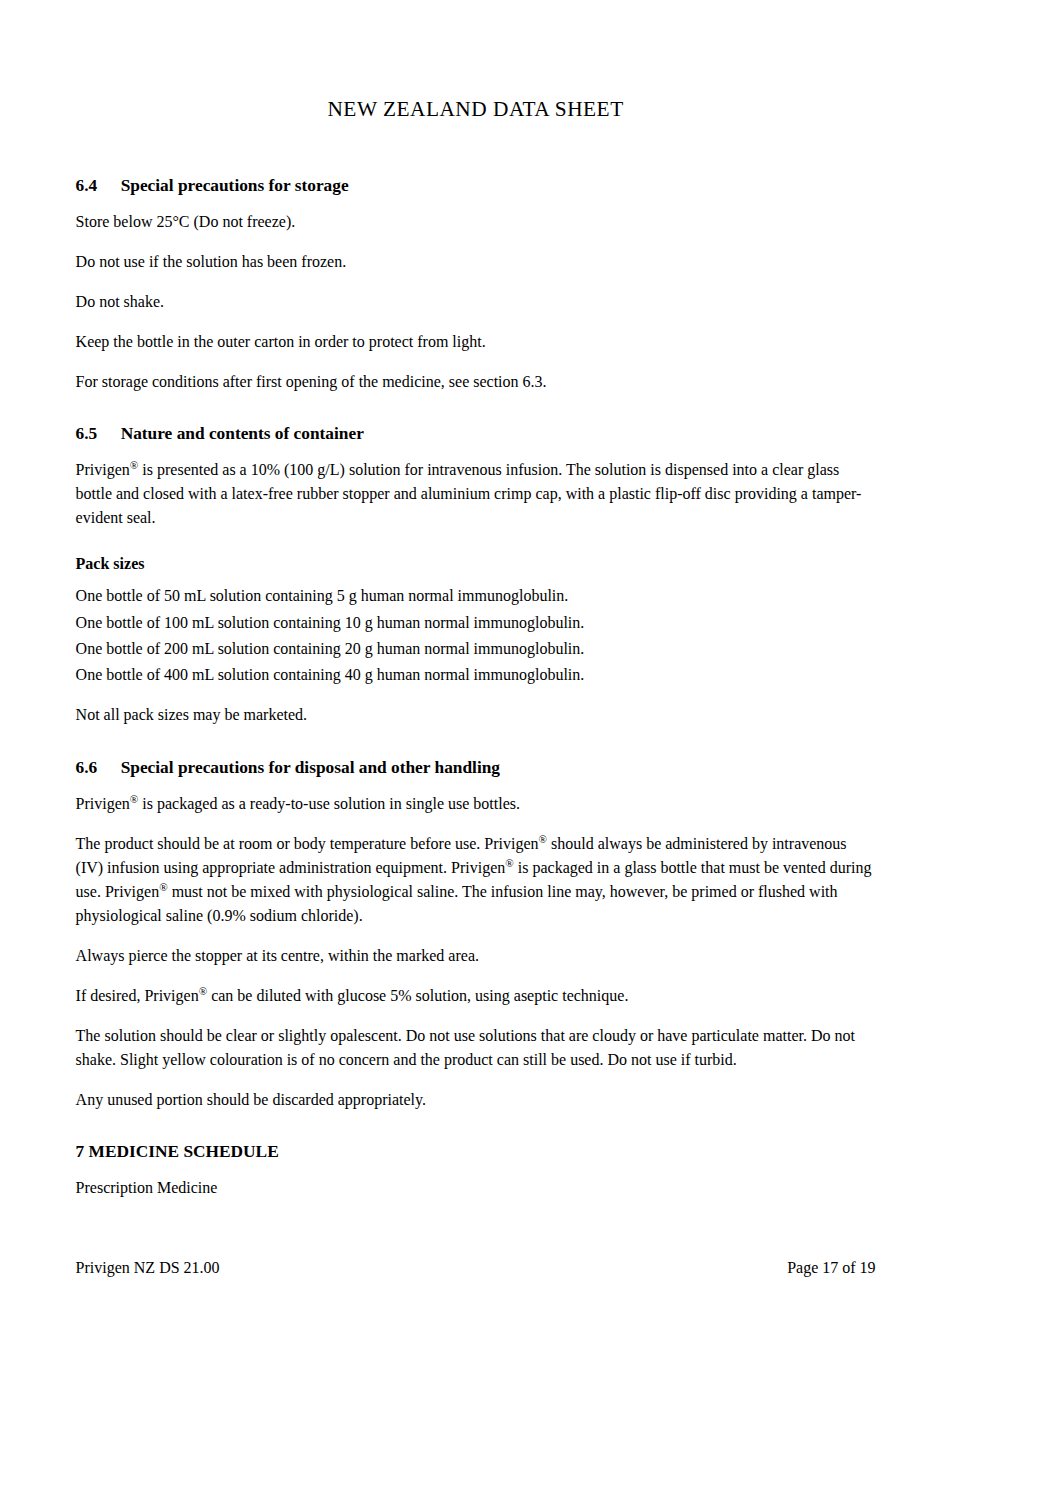NEW ZEALAND DATA SHEET
6.4 Special precautions for storage
Store below 25°C (Do not freeze).
Do not use if the solution has been frozen.
Do not shake.
Keep the bottle in the outer carton in order to protect from light.
For storage conditions after first opening of the medicine, see section 6.3.
6.5 Nature and contents of container
Privigen® is presented as a 10% (100 g/L) solution for intravenous infusion. The solution is dispensed into a clear glass bottle and closed with a latex-free rubber stopper and aluminium crimp cap, with a plastic flip-off disc providing a tamper-evident seal.
Pack sizes
One bottle of 50 mL solution containing 5 g human normal immunoglobulin.
One bottle of 100 mL solution containing 10 g human normal immunoglobulin.
One bottle of 200 mL solution containing 20 g human normal immunoglobulin.
One bottle of 400 mL solution containing 40 g human normal immunoglobulin.
Not all pack sizes may be marketed.
6.6 Special precautions for disposal and other handling
Privigen® is packaged as a ready-to-use solution in single use bottles.
The product should be at room or body temperature before use. Privigen® should always be administered by intravenous (IV) infusion using appropriate administration equipment. Privigen® is packaged in a glass bottle that must be vented during use. Privigen® must not be mixed with physiological saline. The infusion line may, however, be primed or flushed with physiological saline (0.9% sodium chloride).
Always pierce the stopper at its centre, within the marked area.
If desired, Privigen® can be diluted with glucose 5% solution, using aseptic technique.
The solution should be clear or slightly opalescent. Do not use solutions that are cloudy or have particulate matter. Do not shake. Slight yellow colouration is of no concern and the product can still be used. Do not use if turbid.
Any unused portion should be discarded appropriately.
7 MEDICINE SCHEDULE
Prescription Medicine
Privigen NZ DS 21.00 Page 17 of 19